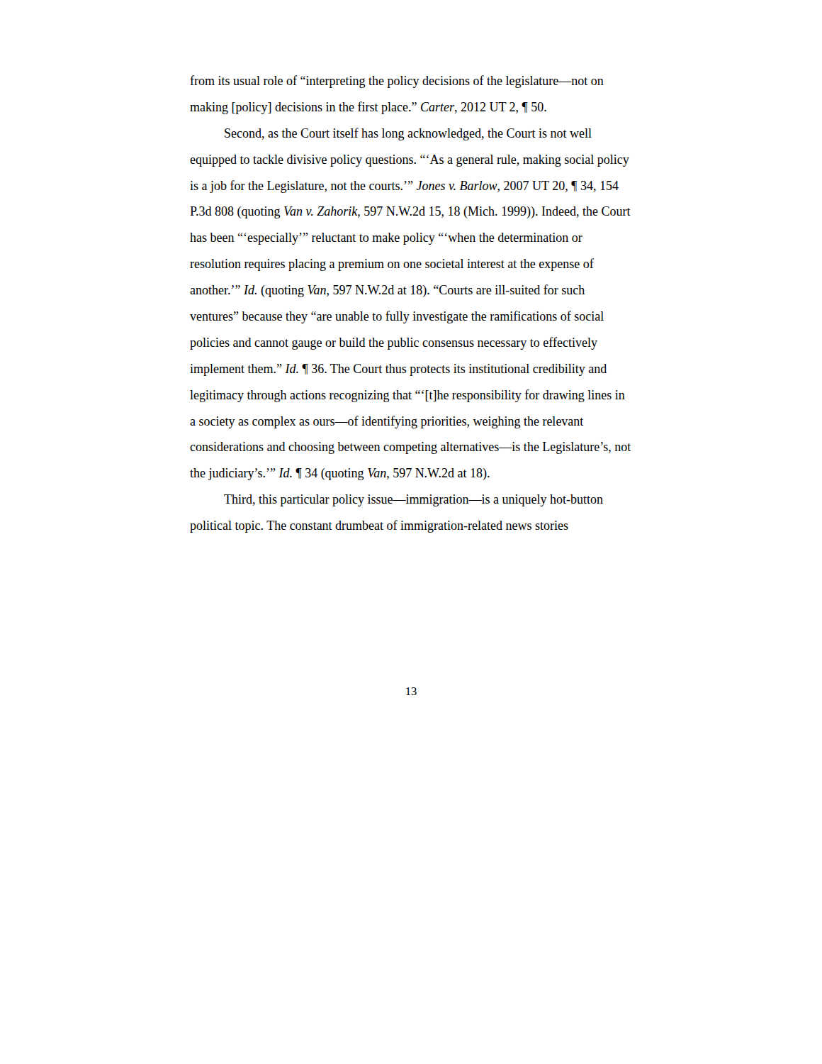from its usual role of “interpreting the policy decisions of the legislature—not on making [policy] decisions in the first place.” Carter, 2012 UT 2, ¶ 50.
Second, as the Court itself has long acknowledged, the Court is not well equipped to tackle divisive policy questions. “‘As a general rule, making social policy is a job for the Legislature, not the courts.’” Jones v. Barlow, 2007 UT 20, ¶ 34, 154 P.3d 808 (quoting Van v. Zahorik, 597 N.W.2d 15, 18 (Mich. 1999)). Indeed, the Court has been “‘especially’” reluctant to make policy “‘when the determination or resolution requires placing a premium on one societal interest at the expense of another.’” Id. (quoting Van, 597 N.W.2d at 18). “Courts are ill-suited for such ventures” because they “are unable to fully investigate the ramifications of social policies and cannot gauge or build the public consensus necessary to effectively implement them.” Id. ¶ 36. The Court thus protects its institutional credibility and legitimacy through actions recognizing that “‘[t]he responsibility for drawing lines in a society as complex as ours—of identifying priorities, weighing the relevant considerations and choosing between competing alternatives—is the Legislature’s, not the judiciary’s.’” Id. ¶ 34 (quoting Van, 597 N.W.2d at 18).
Third, this particular policy issue—immigration—is a uniquely hot-button political topic. The constant drumbeat of immigration-related news stories
13